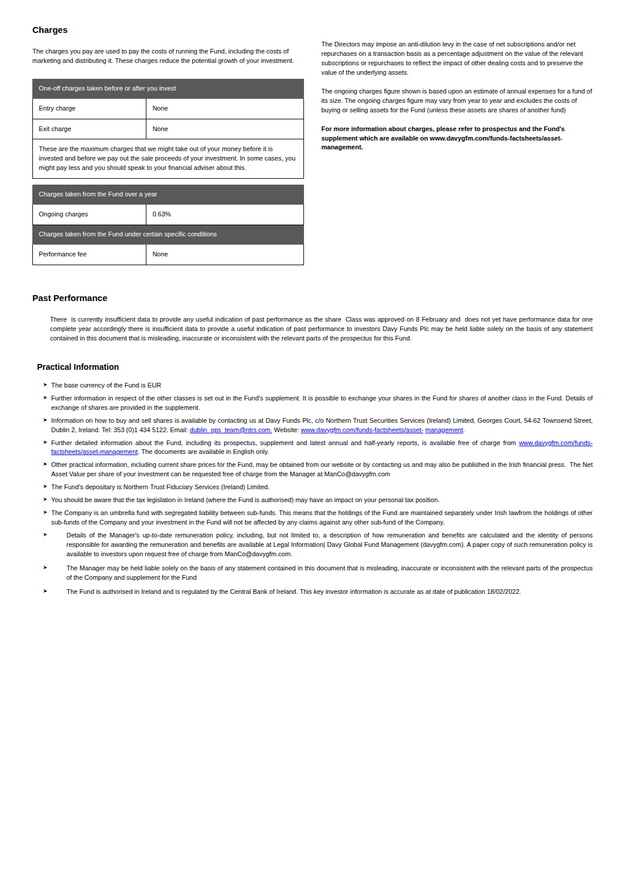Charges
The charges you pay are used to pay the costs of running the Fund, including the costs of marketing and distributing it. These charges reduce the potential growth of your investment.
| One-off charges taken before or after you invest |
| Entry charge | None |
| Exit charge | None |
| These are the maximum charges that we might take out of your money before it is invested and before we pay out the sale proceeds of your investment. In some cases, you might pay less and you should speak to your financial adviser about this. |
| Charges taken from the Fund over a year |
| Ongoing charges | 0.63% |
| Charges taken from the Fund under certain specific conditions |
| Performance fee | None |
The Directors may impose an anti-dilution levy in the case of net subscriptions and/or net repurchases on a transaction basis as a percentage adjustment on the value of the relevant subscriptions or repurchases to reflect the impact of other dealing costs and to preserve the value of the underlying assets.
The ongoing charges figure shown is based upon an estimate of annual expenses for a fund of its size. The ongoing charges figure may vary from year to year and excludes the costs of buying or selling assets for the Fund (unless these assets are shares of another fund)
For more information about charges, please refer to prospectus and the Fund's supplement which are available on www.davygfm.com/funds-factsheets/asset-management.
Past Performance
There is currently insufficient data to provide any useful indication of past performance as the share Class was approved on 8 February and does not yet have performance data for one complete year accordingly there is insufficient data to provide a useful indication of past performance to investors Davy Funds Plc may be held liable solely on the basis of any statement contained in this document that is misleading, inaccurate or inconsistent with the relevant parts of the prospectus for this Fund.
Practical Information
The base currency of the Fund is EUR
Further information in respect of the other classes is set out in the Fund's supplement. It is possible to exchange your shares in the Fund for shares of another class in the Fund. Details of exchange of shares are provided in the supplement.
Information on how to buy and sell shares is available by contacting us at Davy Funds Plc, c/o Northern Trust Securities Services (Ireland) Limited, Georges Court, 54-62 Townsend Street, Dublin 2, Ireland. Tel: 353 (0)1 434 5122. Email: dublin_ops_team@ntrs.com. Website: www.davygfm.com/funds-factsheets/asset- management.
Further detailed information about the Fund, including its prospectus, supplement and latest annual and half-yearly reports, is available free of charge from www.davygfm.com/funds-factsheets/asset-management. The documents are available in English only.
Other practical information, including current share prices for the Fund, may be obtained from our website or by contacting us and may also be published in the Irish financial press. The Net Asset Value per share of your investment can be requested free of charge from the Manager at ManCo@davygfm.com
The Fund’s depositary is Northern Trust Fiduciary Services (Ireland) Limited.
You should be aware that the tax legislation in Ireland (where the Fund is authorised) may have an impact on your personal tax position.
The Company is an umbrella fund with segregated liability between sub-funds. This means that the holdings of the Fund are maintained separately under Irish lawfrom the holdings of other sub-funds of the Company and your investment in the Fund will not be affected by any claims against any other sub-fund of the Company.
Details of the Manager's up-to-date remuneration policy, including, but not limited to, a description of how remuneration and benefits are calculated and the identity of persons responsible for awarding the remuneration and benefits are available at Legal Information| Davy Global Fund Management (davygfm.com). A paper copy of such remuneration policy is available to investors upon request free of charge from ManCo@davygfm.com.
The Manager may be held liable solely on the basis of any statement contained in this document that is misleading, inaccurate or inconsistent with the relevant parts of the prospectus of the Company and supplement for the Fund
The Fund is authorised in Ireland and is regulated by the Central Bank of Ireland. This key investor information is accurate as at date of publication 18/02/2022.